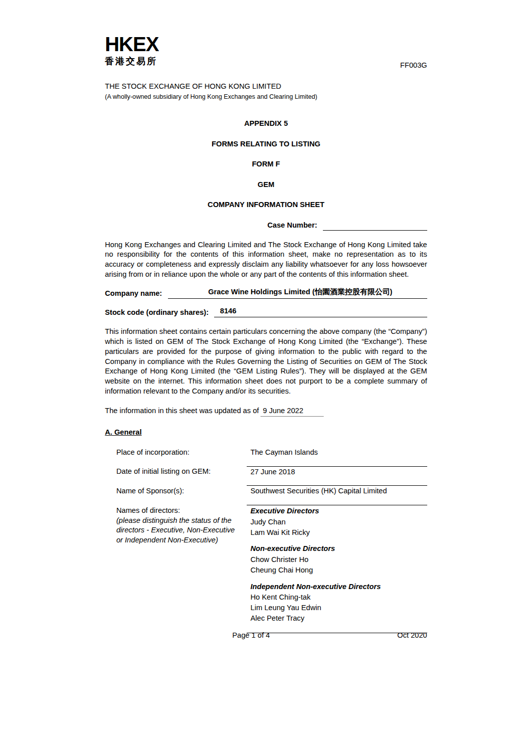HKEX
香港交易所
FF003G
THE STOCK EXCHANGE OF HONG KONG LIMITED
(A wholly-owned subsidiary of Hong Kong Exchanges and Clearing Limited)
APPENDIX 5
FORMS RELATING TO LISTING
FORM F
GEM
COMPANY INFORMATION SHEET
Case Number:
Hong Kong Exchanges and Clearing Limited and The Stock Exchange of Hong Kong Limited take no responsibility for the contents of this information sheet, make no representation as to its accuracy or completeness and expressly disclaim any liability whatsoever for any loss howsoever arising from or in reliance upon the whole or any part of the contents of this information sheet.
Company name:
Grace Wine Holdings Limited (怡園酒業控股有限公司)
Stock code (ordinary shares):
8146
This information sheet contains certain particulars concerning the above company (the “Company”) which is listed on GEM of The Stock Exchange of Hong Kong Limited (the “Exchange”). These particulars are provided for the purpose of giving information to the public with regard to the Company in compliance with the Rules Governing the Listing of Securities on GEM of The Stock Exchange of Hong Kong Limited (the “GEM Listing Rules”). They will be displayed at the GEM website on the internet. This information sheet does not purport to be a complete summary of information relevant to the Company and/or its securities.
The information in this sheet was updated as of 9 June 2022
A. General
| Place of incorporation: | The Cayman Islands |
| Date of initial listing on GEM: | 27 June 2018 |
| Name of Sponsor(s): | Southwest Securities (HK) Capital Limited |
| Names of directors: (please distinguish the status of the directors - Executive, Non-Executive or Independent Non-Executive) | Executive Directors Judy Chan Lam Wai Kit Ricky Non-executive Directors Chow Christer Ho Cheung Chai Hong Independent Non-executive Directors Ho Kent Ching-tak Lim Leung Yau Edwin Alec Peter Tracy |
Page 1 of 4
Oct 2020